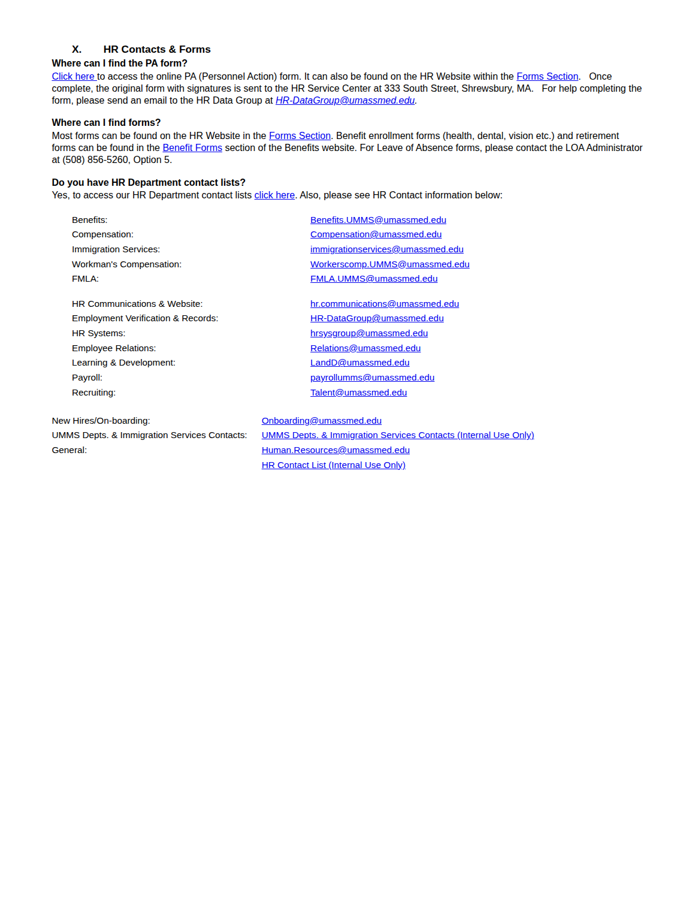X. HR Contacts & Forms
Where can I find the PA form?
Click here to access the online PA (Personnel Action) form. It can also be found on the HR Website within the Forms Section. Once complete, the original form with signatures is sent to the HR Service Center at 333 South Street, Shrewsbury, MA. For help completing the form, please send an email to the HR Data Group at HR-DataGroup@umassmed.edu.
Where can I find forms?
Most forms can be found on the HR Website in the Forms Section. Benefit enrollment forms (health, dental, vision etc.) and retirement forms can be found in the Benefit Forms section of the Benefits website. For Leave of Absence forms, please contact the LOA Administrator at (508) 856-5260, Option 5.
Do you have HR Department contact lists?
Yes, to access our HR Department contact lists click here. Also, please see HR Contact information below:
| Benefits: | Benefits.UMMS@umassmed.edu |
| Compensation: | Compensation@umassmed.edu |
| Immigration Services: | immigrationservices@umassmed.edu |
| Workman's Compensation: | Workerscomp.UMMS@umassmed.edu |
| FMLA: | FMLA.UMMS@umassmed.edu |
| HR Communications & Website: | hr.communications@umassmed.edu |
| Employment Verification & Records: | HR-DataGroup@umassmed.edu |
| HR Systems: | hrsysgroup@umassmed.edu |
| Employee Relations: | Relations@umassmed.edu |
| Learning & Development: | LandD@umassmed.edu |
| Payroll: | payrollumms@umassmed.edu |
| Recruiting: | Talent@umassmed.edu |
| New Hires/On-boarding: | Onboarding@umassmed.edu |
| UMMS Depts. & Immigration Services Contacts: | UMMS Depts. & Immigration Services Contacts (Internal Use Only) |
| General: | Human.Resources@umassmed.edu |
| | HR Contact List (Internal Use Only) |